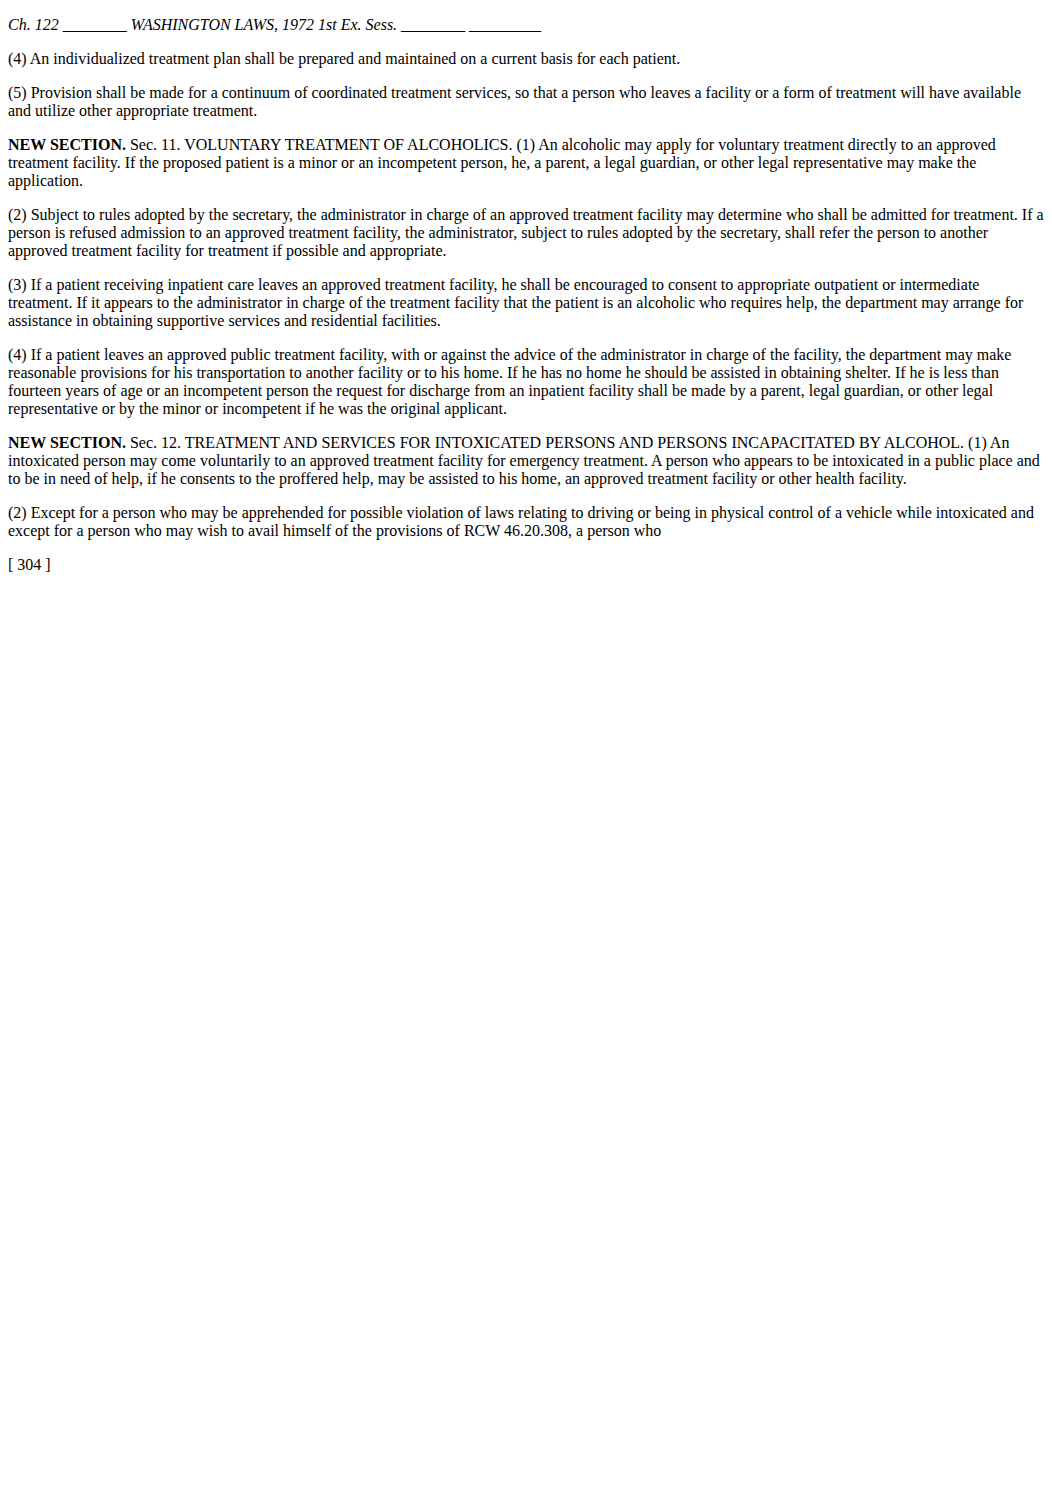Ch. 122 ________ WASHINGTON LAWS, 1972 1st Ex. Sess. ________ _________
(4) An individualized treatment plan shall be prepared and maintained on a current basis for each patient.
(5) Provision shall be made for a continuum of coordinated treatment services, so that a person who leaves a facility or a form of treatment will have available and utilize other appropriate treatment.
NEW SECTION. Sec. 11. VOLUNTARY TREATMENT OF ALCOHOLICS. (1) An alcoholic may apply for voluntary treatment directly to an approved treatment facility. If the proposed patient is a minor or an incompetent person, he, a parent, a legal guardian, or other legal representative may make the application.
(2) Subject to rules adopted by the secretary, the administrator in charge of an approved treatment facility may determine who shall be admitted for treatment. If a person is refused admission to an approved treatment facility, the administrator, subject to rules adopted by the secretary, shall refer the person to another approved treatment facility for treatment if possible and appropriate.
(3) If a patient receiving inpatient care leaves an approved treatment facility, he shall be encouraged to consent to appropriate outpatient or intermediate treatment. If it appears to the administrator in charge of the treatment facility that the patient is an alcoholic who requires help, the department may arrange for assistance in obtaining supportive services and residential facilities.
(4) If a patient leaves an approved public treatment facility, with or against the advice of the administrator in charge of the facility, the department may make reasonable provisions for his transportation to another facility or to his home. If he has no home he should be assisted in obtaining shelter. If he is less than fourteen years of age or an incompetent person the request for discharge from an inpatient facility shall be made by a parent, legal guardian, or other legal representative or by the minor or incompetent if he was the original applicant.
NEW SECTION. Sec. 12. TREATMENT AND SERVICES FOR INTOXICATED PERSONS AND PERSONS INCAPACITATED BY ALCOHOL. (1) An intoxicated person may come voluntarily to an approved treatment facility for emergency treatment. A person who appears to be intoxicated in a public place and to be in need of help, if he consents to the proffered help, may be assisted to his home, an approved treatment facility or other health facility.
(2) Except for a person who may be apprehended for possible violation of laws relating to driving or being in physical control of a vehicle while intoxicated and except for a person who may wish to avail himself of the provisions of RCW 46.20.308, a person who
[ 304 ]